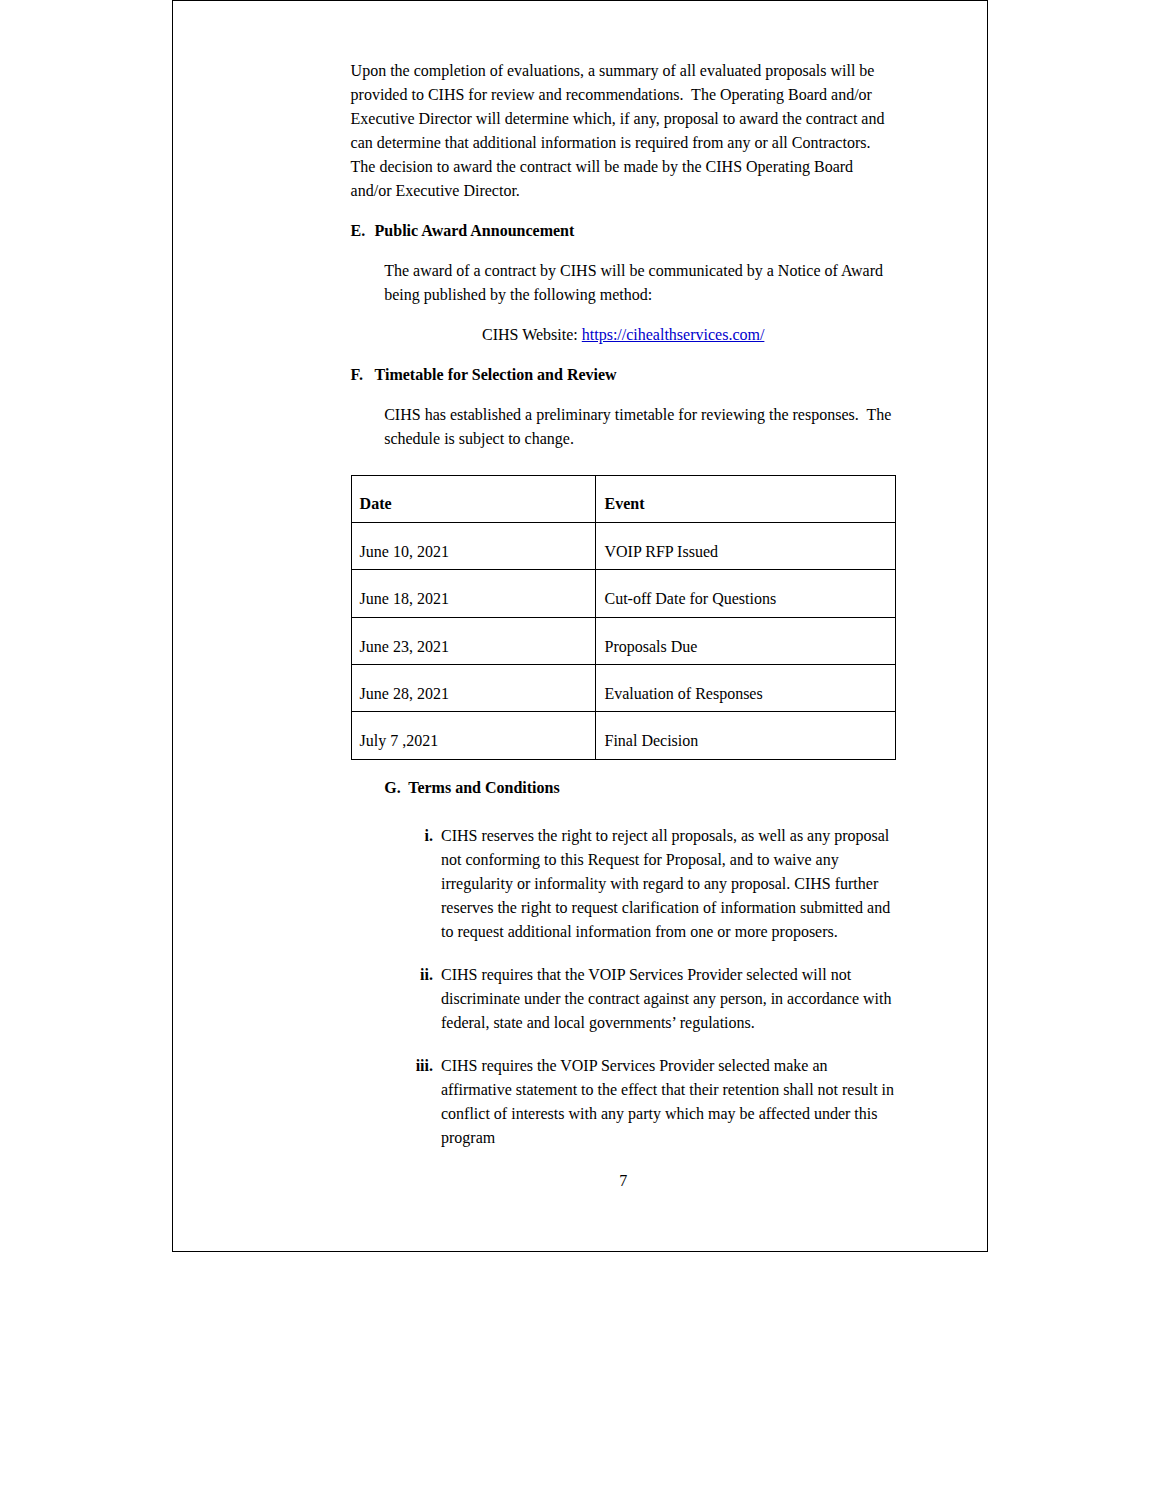Upon the completion of evaluations, a summary of all evaluated proposals will be provided to CIHS for review and recommendations. The Operating Board and/or Executive Director will determine which, if any, proposal to award the contract and can determine that additional information is required from any or all Contractors. The decision to award the contract will be made by the CIHS Operating Board and/or Executive Director.
E. Public Award Announcement
The award of a contract by CIHS will be communicated by a Notice of Award being published by the following method:
CIHS Website: https://cihealthservices.com/
F. Timetable for Selection and Review
CIHS has established a preliminary timetable for reviewing the responses. The schedule is subject to change.
| Date | Event |
| --- | --- |
| June 10, 2021 | VOIP RFP Issued |
| June 18, 2021 | Cut-off Date for Questions |
| June 23, 2021 | Proposals Due |
| June 28, 2021 | Evaluation of Responses |
| July 7 ,2021 | Final Decision |
G. Terms and Conditions
CIHS reserves the right to reject all proposals, as well as any proposal not conforming to this Request for Proposal, and to waive any irregularity or informality with regard to any proposal. CIHS further reserves the right to request clarification of information submitted and to request additional information from one or more proposers.
CIHS requires that the VOIP Services Provider selected will not discriminate under the contract against any person, in accordance with federal, state and local governments’ regulations.
CIHS requires the VOIP Services Provider selected make an affirmative statement to the effect that their retention shall not result in conflict of interests with any party which may be affected under this program
7